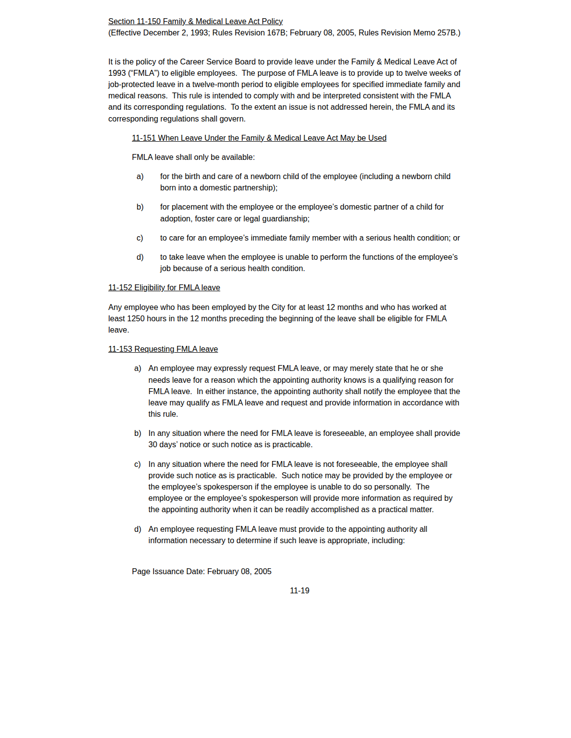Section 11-150 Family & Medical Leave Act Policy
(Effective December 2, 1993; Rules Revision 167B; February 08, 2005, Rules Revision Memo 257B.)
It is the policy of the Career Service Board to provide leave under the Family & Medical Leave Act of 1993 (“FMLA”) to eligible employees. The purpose of FMLA leave is to provide up to twelve weeks of job-protected leave in a twelve-month period to eligible employees for specified immediate family and medical reasons. This rule is intended to comply with and be interpreted consistent with the FMLA and its corresponding regulations. To the extent an issue is not addressed herein, the FMLA and its corresponding regulations shall govern.
11-151 When Leave Under the Family & Medical Leave Act May be Used
FMLA leave shall only be available:
a) for the birth and care of a newborn child of the employee (including a newborn child born into a domestic partnership);
b) for placement with the employee or the employee’s domestic partner of a child for adoption, foster care or legal guardianship;
c) to care for an employee’s immediate family member with a serious health condition; or
d) to take leave when the employee is unable to perform the functions of the employee’s job because of a serious health condition.
11-152 Eligibility for FMLA leave
Any employee who has been employed by the City for at least 12 months and who has worked at least 1250 hours in the 12 months preceding the beginning of the leave shall be eligible for FMLA leave.
11-153 Requesting FMLA leave
a) An employee may expressly request FMLA leave, or may merely state that he or she needs leave for a reason which the appointing authority knows is a qualifying reason for FMLA leave. In either instance, the appointing authority shall notify the employee that the leave may qualify as FMLA leave and request and provide information in accordance with this rule.
b) In any situation where the need for FMLA leave is foreseeable, an employee shall provide 30 days’ notice or such notice as is practicable.
c) In any situation where the need for FMLA leave is not foreseeable, the employee shall provide such notice as is practicable. Such notice may be provided by the employee or the employee’s spokesperson if the employee is unable to do so personally. The employee or the employee’s spokesperson will provide more information as required by the appointing authority when it can be readily accomplished as a practical matter.
d) An employee requesting FMLA leave must provide to the appointing authority all information necessary to determine if such leave is appropriate, including:
Page Issuance Date: February 08, 2005
11-19